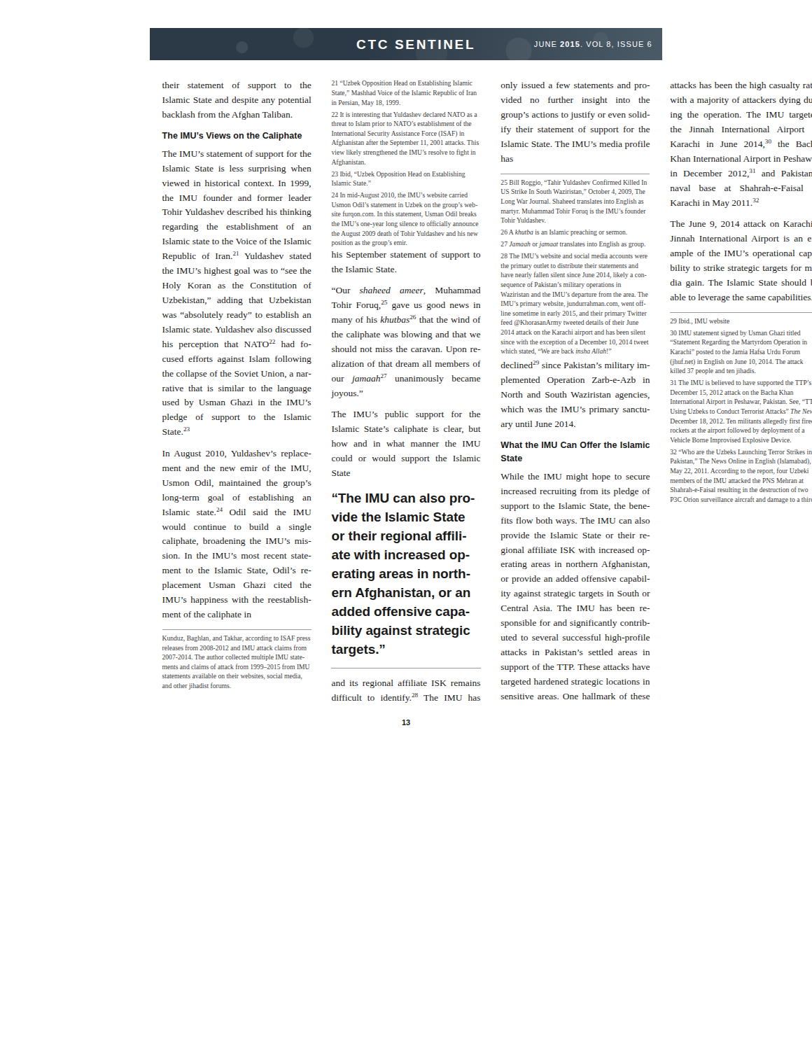CTC Sentinel
JUNE 2015. VOL 8, ISSUE 6
their statement of support to the Islamic State and despite any potential backlash from the Afghan Taliban.
The IMU’s Views on the Caliphate
The IMU’s statement of support for the Islamic State is less surprising when viewed in historical context. In 1999, the IMU founder and former leader Tohir Yuldashev described his thinking regarding the establishment of an Islamic state to the Voice of the Islamic Republic of Iran.21 Yuldashev stated the IMU’s highest goal was to “see the Holy Koran as the Constitution of Uzbekistan,” adding that Uzbekistan was “absolutely ready” to establish an Islamic state. Yuldashev also discussed his perception that NATO22 had focused efforts against Islam following the collapse of the Soviet Union, a narrative that is similar to the language used by Usman Ghazi in the IMU’s pledge of support to the Islamic State.23
In August 2010, Yuldashev’s replacement and the new emir of the IMU, Usmon Odil, maintained the group’s long-term goal of establishing an Islamic state.24 Odil said the IMU would continue to build a single caliphate, broadening the IMU’s mission. In the IMU’s most recent statement to the Islamic State, Odil’s replacement Usman Ghazi cited the IMU’s happiness with the reestablishment of the caliphate in
Kunduz, Baghlan, and Takhar, according to ISAF press releases from 2008-2012 and IMU attack claims from 2007-2014. The author collected multiple IMU statements and claims of attack from 1999–2015 from IMU statements available on their websites, social media, and other jihadist forums.
21 “Uzbek Opposition Head on Establishing Islamic State,” Mashhad Voice of the Islamic Republic of Iran in Persian, May 18, 1999.
22 It is interesting that Yuldashev declared NATO as a threat to Islam prior to NATO’s establishment of the International Security Assistance Force (ISAF) in Afghanistan after the September 11, 2001 attacks. This view likely strengthened the IMU’s resolve to fight in Afghanistan.
23 Ibid, “Uzbek Opposition Head on Establishing Islamic State.”
24 In mid-August 2010, the IMU’s website carried Usmon Odil’s statement in Uzbek on the group’s website furqon.com. In this statement, Usman Odil breaks the IMU’s one-year long silence to officially announce the August 2009 death of Tohir Yuldashev and his new position as the group’s emir.
his September statement of support to the Islamic State.
“Our shaheed ameer, Muhammad Tohir Foruq,25 gave us good news in many of his khutbas26 that the wind of the caliphate was blowing and that we should not miss the caravan. Upon realization of that dream all members of our jamaah27 unanimously became joyous.”
The IMU’s public support for the Islamic State’s caliphate is clear, but how and in what manner the IMU could or would support the Islamic State
“The IMU can also provide the Islamic State or their regional affiliate with increased operating areas in northern Afghanistan, or an added offensive capability against strategic targets.”
and its regional affiliate ISK remains difficult to identify.28 The IMU has only issued a few statements and provided no further insight into the group’s actions to justify or even solidify their statement of support for the Islamic State. The IMU’s media profile has
25 Bill Roggio, “Tahir Yuldashev Confirmed Killed In US Strike In South Waziristan,” October 4, 2009, The Long War Journal. Shaheed translates into English as martyr. Muhammad Tohir Foruq is the IMU’s founder Tohir Yuldashev.
26 A khutba is an Islamic preaching or sermon.
27 Jamaah or jamaat translates into English as group.
28 The IMU’s website and social media accounts were the primary outlet to distribute their statements and have nearly fallen silent since June 2014, likely a consequence of Pakistan’s military operations in Waziristan and the IMU’s departure from the area. The IMU’s primary website, jundurrahman.com, went offline sometime in early 2015, and their primary Twitter feed @KhorasanArmy tweeted details of their June 2014 attack on the Karachi airport and has been silent since with the exception of a December 10, 2014 tweet which stated, “We are back insha Allah!”
declined29 since Pakistan’s military implemented Operation Zarb-e-Azb in North and South Waziristan agencies, which was the IMU’s primary sanctuary until June 2014.
What the IMU Can Offer the Islamic State
While the IMU might hope to secure increased recruiting from its pledge of support to the Islamic State, the benefits flow both ways. The IMU can also provide the Islamic State or their regional affiliate ISK with increased operating areas in northern Afghanistan, or provide an added offensive capability against strategic targets in South or Central Asia. The IMU has been responsible for and significantly contributed to several successful high-profile attacks in Pakistan’s settled areas in support of the TTP. These attacks have targeted hardened strategic locations in sensitive areas. One hallmark of these attacks has been the high casualty rate, with a majority of attackers dying during the operation. The IMU targeted the Jinnah International Airport in Karachi in June 2014,30 the Bacha Khan International Airport in Peshawar in December 2012,31 and Pakistan’s naval base at Shahrah-e-Faisal in Karachi in May 2011.32
The June 9, 2014 attack on Karachi’s Jinnah International Airport is an example of the IMU’s operational capability to strike strategic targets for media gain. The Islamic State should be able to leverage the same capabilities.
29 Ibid., IMU website
30 IMU statement signed by Usman Ghazi titled “Statement Regarding the Martyrdom Operation in Karachi” posted to the Jamia Hafsa Urdu Forum (jhuf.net) in English on June 10, 2014. The attack killed 37 people and ten jihadis.
31 The IMU is believed to have supported the TTP’s December 15, 2012 attack on the Bacha Khan International Airport in Peshawar, Pakistan. See, “TTP Using Uzbeks to Conduct Terrorist Attacks” The News, December 18, 2012. Ten militants allegedly first fired rockets at the airport followed by deployment of a Vehicle Borne Improvised Explosive Device.
32 “Who are the Uzbeks Launching Terror Strikes in Pakistan,” The News Online in English (Islamabad), May 22, 2011. According to the report, four Uzbeki members of the IMU attacked the PNS Mehran at Shahrah-e-Faisal resulting in the destruction of two P3C Orion surveillance aircraft and damage to a third.
13